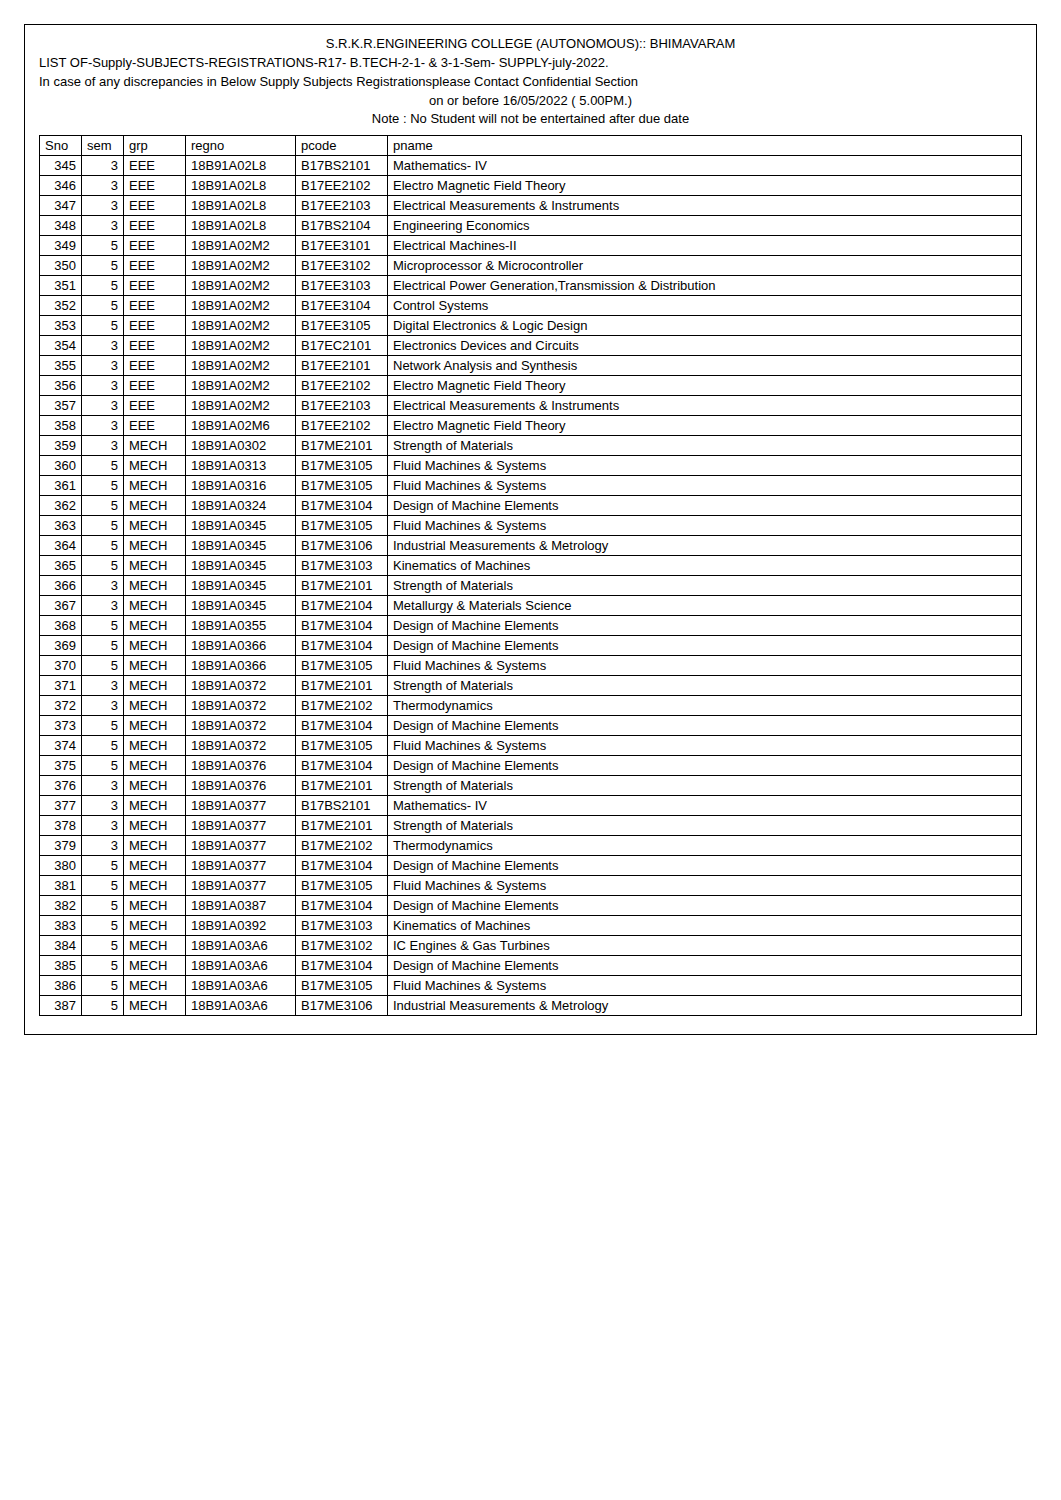S.R.K.R.ENGINEERING COLLEGE (AUTONOMOUS):: BHIMAVARAM
LIST OF-Supply-SUBJECTS-REGISTRATIONS-R17- B.TECH-2-1- & 3-1-Sem- SUPPLY-july-2022.
In case of any discrepancies in Below Supply Subjects Registrationsplease Contact Confidential Section
on or before 16/05/2022 ( 5.00PM.)
Note : No Student will not be entertained after due date
| Sno | sem | grp | regno | pcode | pname |
| --- | --- | --- | --- | --- | --- |
| 345 | 3 | EEE | 18B91A02L8 | B17BS2101 | Mathematics- IV |
| 346 | 3 | EEE | 18B91A02L8 | B17EE2102 | Electro Magnetic Field Theory |
| 347 | 3 | EEE | 18B91A02L8 | B17EE2103 | Electrical Measurements & Instruments |
| 348 | 3 | EEE | 18B91A02L8 | B17BS2104 | Engineering Economics |
| 349 | 5 | EEE | 18B91A02M2 | B17EE3101 | Electrical Machines-II |
| 350 | 5 | EEE | 18B91A02M2 | B17EE3102 | Microprocessor & Microcontroller |
| 351 | 5 | EEE | 18B91A02M2 | B17EE3103 | Electrical Power Generation,Transmission & Distribution |
| 352 | 5 | EEE | 18B91A02M2 | B17EE3104 | Control Systems |
| 353 | 5 | EEE | 18B91A02M2 | B17EE3105 | Digital Electronics & Logic Design |
| 354 | 3 | EEE | 18B91A02M2 | B17EC2101 | Electronics Devices and Circuits |
| 355 | 3 | EEE | 18B91A02M2 | B17EE2101 | Network Analysis and Synthesis |
| 356 | 3 | EEE | 18B91A02M2 | B17EE2102 | Electro Magnetic Field Theory |
| 357 | 3 | EEE | 18B91A02M2 | B17EE2103 | Electrical Measurements & Instruments |
| 358 | 3 | EEE | 18B91A02M6 | B17EE2102 | Electro Magnetic Field Theory |
| 359 | 3 | MECH | 18B91A0302 | B17ME2101 | Strength of Materials |
| 360 | 5 | MECH | 18B91A0313 | B17ME3105 | Fluid Machines & Systems |
| 361 | 5 | MECH | 18B91A0316 | B17ME3105 | Fluid Machines & Systems |
| 362 | 5 | MECH | 18B91A0324 | B17ME3104 | Design of Machine Elements |
| 363 | 5 | MECH | 18B91A0345 | B17ME3105 | Fluid Machines & Systems |
| 364 | 5 | MECH | 18B91A0345 | B17ME3106 | Industrial Measurements & Metrology |
| 365 | 5 | MECH | 18B91A0345 | B17ME3103 | Kinematics of Machines |
| 366 | 3 | MECH | 18B91A0345 | B17ME2101 | Strength of Materials |
| 367 | 3 | MECH | 18B91A0345 | B17ME2104 | Metallurgy & Materials Science |
| 368 | 5 | MECH | 18B91A0355 | B17ME3104 | Design of Machine Elements |
| 369 | 5 | MECH | 18B91A0366 | B17ME3104 | Design of Machine Elements |
| 370 | 5 | MECH | 18B91A0366 | B17ME3105 | Fluid Machines & Systems |
| 371 | 3 | MECH | 18B91A0372 | B17ME2101 | Strength of Materials |
| 372 | 3 | MECH | 18B91A0372 | B17ME2102 | Thermodynamics |
| 373 | 5 | MECH | 18B91A0372 | B17ME3104 | Design of Machine Elements |
| 374 | 5 | MECH | 18B91A0372 | B17ME3105 | Fluid Machines & Systems |
| 375 | 5 | MECH | 18B91A0376 | B17ME3104 | Design of Machine Elements |
| 376 | 3 | MECH | 18B91A0376 | B17ME2101 | Strength of Materials |
| 377 | 3 | MECH | 18B91A0377 | B17BS2101 | Mathematics- IV |
| 378 | 3 | MECH | 18B91A0377 | B17ME2101 | Strength of Materials |
| 379 | 3 | MECH | 18B91A0377 | B17ME2102 | Thermodynamics |
| 380 | 5 | MECH | 18B91A0377 | B17ME3104 | Design of Machine Elements |
| 381 | 5 | MECH | 18B91A0377 | B17ME3105 | Fluid Machines & Systems |
| 382 | 5 | MECH | 18B91A0387 | B17ME3104 | Design of Machine Elements |
| 383 | 5 | MECH | 18B91A0392 | B17ME3103 | Kinematics of Machines |
| 384 | 5 | MECH | 18B91A03A6 | B17ME3102 | IC Engines & Gas Turbines |
| 385 | 5 | MECH | 18B91A03A6 | B17ME3104 | Design of Machine Elements |
| 386 | 5 | MECH | 18B91A03A6 | B17ME3105 | Fluid Machines & Systems |
| 387 | 5 | MECH | 18B91A03A6 | B17ME3106 | Industrial Measurements & Metrology |